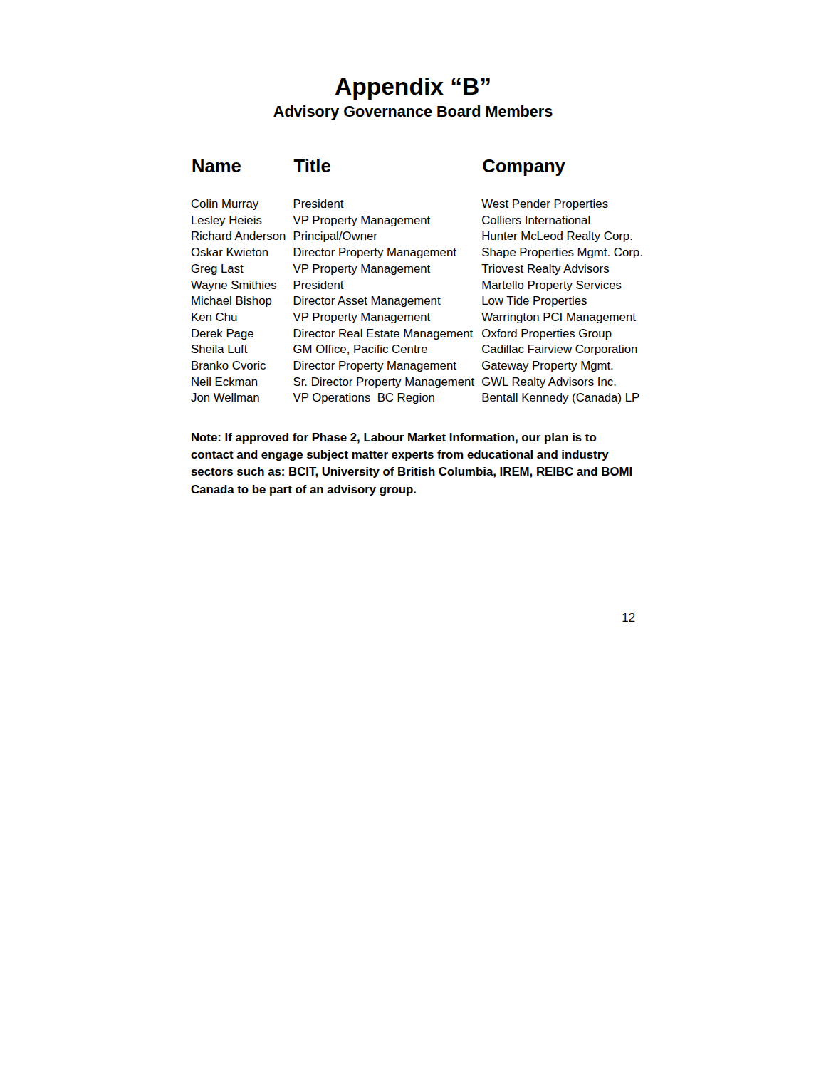Appendix “B”
Advisory Governance Board Members
| Name | Title | Company |
| --- | --- | --- |
| Colin Murray | President | West Pender Properties |
| Lesley Heieis | VP Property Management | Colliers International |
| Richard Anderson | Principal/Owner | Hunter McLeod Realty Corp. |
| Oskar Kwieton | Director Property Management | Shape Properties Mgmt. Corp. |
| Greg Last | VP Property Management | Triovest Realty Advisors |
| Wayne Smithies | President | Martello Property Services |
| Michael Bishop | Director Asset Management | Low Tide Properties |
| Ken Chu | VP Property Management | Warrington PCI Management |
| Derek Page | Director Real Estate Management | Oxford Properties Group |
| Sheila Luft | GM Office, Pacific Centre | Cadillac Fairview Corporation |
| Branko Cvoric | Director Property Management | Gateway Property Mgmt. |
| Neil Eckman | Sr. Director Property Management | GWL Realty Advisors Inc. |
| Jon Wellman | VP Operations BC Region | Bentall Kennedy (Canada) LP |
Note: If approved for Phase 2, Labour Market Information, our plan is to contact and engage subject matter experts from educational and industry sectors such as: BCIT, University of British Columbia, IREM, REIBC and BOMI Canada to be part of an advisory group.
12